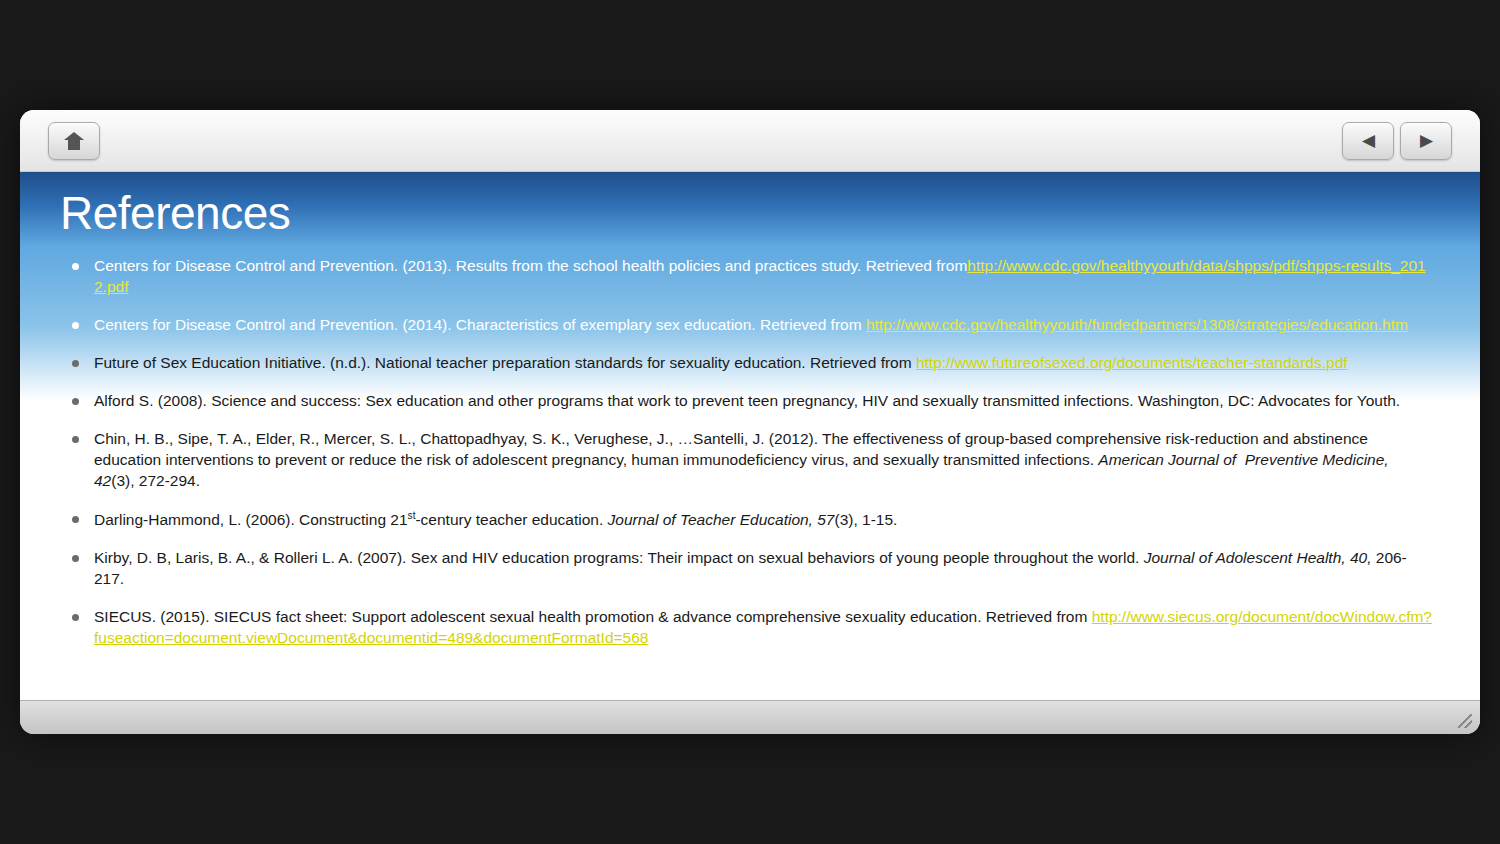◀ ▶
References
Centers for Disease Control and Prevention. (2013). Results from the school health policies and practices study. Retrieved fromhttp://www.cdc.gov/healthyyouth/data/shpps/pdf/shpps-results_2012.pdf
Centers for Disease Control and Prevention. (2014). Characteristics of exemplary sex education. Retrieved from http://www.cdc.gov/healthyyouth/fundedpartners/1308/strategies/education.htm
Future of Sex Education Initiative. (n.d.). National teacher preparation standards for sexuality education. Retrieved from http://www.futureofsexed.org/documents/teacher-standards.pdf
Alford S. (2008). Science and success: Sex education and other programs that work to prevent teen pregnancy, HIV and sexually transmitted infections. Washington, DC: Advocates for Youth.
Chin, H. B., Sipe, T. A., Elder, R., Mercer, S. L., Chattopadhyay, S. K., Verughese, J., …Santelli, J. (2012). The effectiveness of group-based comprehensive risk-reduction and abstinence education interventions to prevent or reduce the risk of adolescent pregnancy, human immunodeficiency virus, and sexually transmitted infections. American Journal of Preventive Medicine, 42(3), 272-294.
Darling-Hammond, L. (2006). Constructing 21st-century teacher education. Journal of Teacher Education, 57(3), 1-15.
Kirby, D. B, Laris, B. A., & Rolleri L. A. (2007). Sex and HIV education programs: Their impact on sexual behaviors of young people throughout the world. Journal of Adolescent Health, 40, 206-217.
SIECUS. (2015). SIECUS fact sheet: Support adolescent sexual health promotion & advance comprehensive sexuality education. Retrieved from http://www.siecus.org/document/docWindow.cfm?fuseaction=document.viewDocument&documentid=489&documentFormatId=568